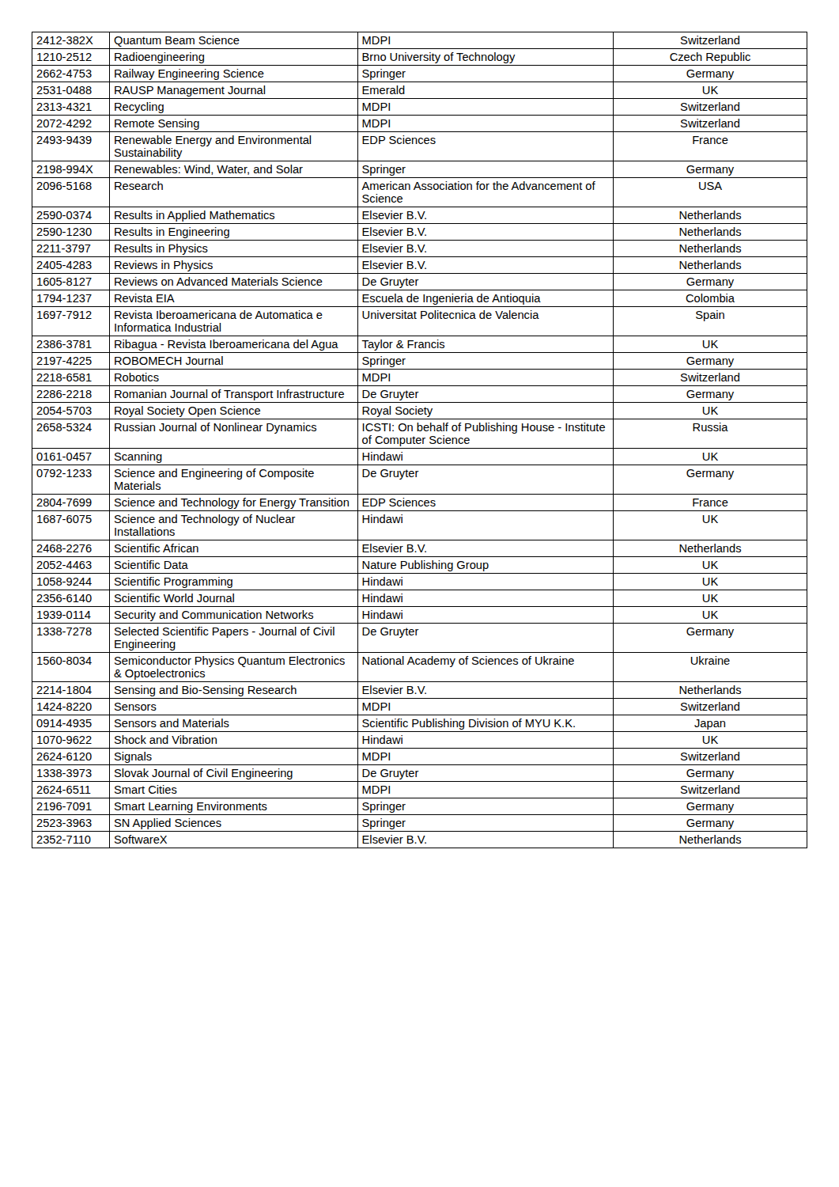| 2412-382X | Quantum Beam Science | MDPI | Switzerland |
| 1210-2512 | Radioengineering | Brno University of Technology | Czech Republic |
| 2662-4753 | Railway Engineering Science | Springer | Germany |
| 2531-0488 | RAUSP Management Journal | Emerald | UK |
| 2313-4321 | Recycling | MDPI | Switzerland |
| 2072-4292 | Remote Sensing | MDPI | Switzerland |
| 2493-9439 | Renewable Energy and Environmental Sustainability | EDP Sciences | France |
| 2198-994X | Renewables: Wind, Water, and Solar | Springer | Germany |
| 2096-5168 | Research | American Association for the Advancement of Science | USA |
| 2590-0374 | Results in Applied Mathematics | Elsevier B.V. | Netherlands |
| 2590-1230 | Results in Engineering | Elsevier B.V. | Netherlands |
| 2211-3797 | Results in Physics | Elsevier B.V. | Netherlands |
| 2405-4283 | Reviews in Physics | Elsevier B.V. | Netherlands |
| 1605-8127 | Reviews on Advanced Materials Science | De Gruyter | Germany |
| 1794-1237 | Revista EIA | Escuela de Ingenieria de Antioquia | Colombia |
| 1697-7912 | Revista Iberoamericana de Automatica e Informatica Industrial | Universitat Politecnica de Valencia | Spain |
| 2386-3781 | Ribagua - Revista Iberoamericana del Agua | Taylor & Francis | UK |
| 2197-4225 | ROBOMECH Journal | Springer | Germany |
| 2218-6581 | Robotics | MDPI | Switzerland |
| 2286-2218 | Romanian Journal of Transport Infrastructure | De Gruyter | Germany |
| 2054-5703 | Royal Society Open Science | Royal Society | UK |
| 2658-5324 | Russian Journal of Nonlinear Dynamics | ICSTI: On behalf of Publishing House - Institute of Computer Science | Russia |
| 0161-0457 | Scanning | Hindawi | UK |
| 0792-1233 | Science and Engineering of Composite Materials | De Gruyter | Germany |
| 2804-7699 | Science and Technology for Energy Transition | EDP Sciences | France |
| 1687-6075 | Science and Technology of Nuclear Installations | Hindawi | UK |
| 2468-2276 | Scientific African | Elsevier B.V. | Netherlands |
| 2052-4463 | Scientific Data | Nature Publishing Group | UK |
| 1058-9244 | Scientific Programming | Hindawi | UK |
| 2356-6140 | Scientific World Journal | Hindawi | UK |
| 1939-0114 | Security and Communication Networks | Hindawi | UK |
| 1338-7278 | Selected Scientific Papers - Journal of Civil Engineering | De Gruyter | Germany |
| 1560-8034 | Semiconductor Physics Quantum Electronics & Optoelectronics | National Academy of Sciences of Ukraine | Ukraine |
| 2214-1804 | Sensing and Bio-Sensing Research | Elsevier B.V. | Netherlands |
| 1424-8220 | Sensors | MDPI | Switzerland |
| 0914-4935 | Sensors and Materials | Scientific Publishing Division of MYU K.K. | Japan |
| 1070-9622 | Shock and Vibration | Hindawi | UK |
| 2624-6120 | Signals | MDPI | Switzerland |
| 1338-3973 | Slovak Journal of Civil Engineering | De Gruyter | Germany |
| 2624-6511 | Smart Cities | MDPI | Switzerland |
| 2196-7091 | Smart Learning Environments | Springer | Germany |
| 2523-3963 | SN Applied Sciences | Springer | Germany |
| 2352-7110 | SoftwareX | Elsevier B.V. | Netherlands |